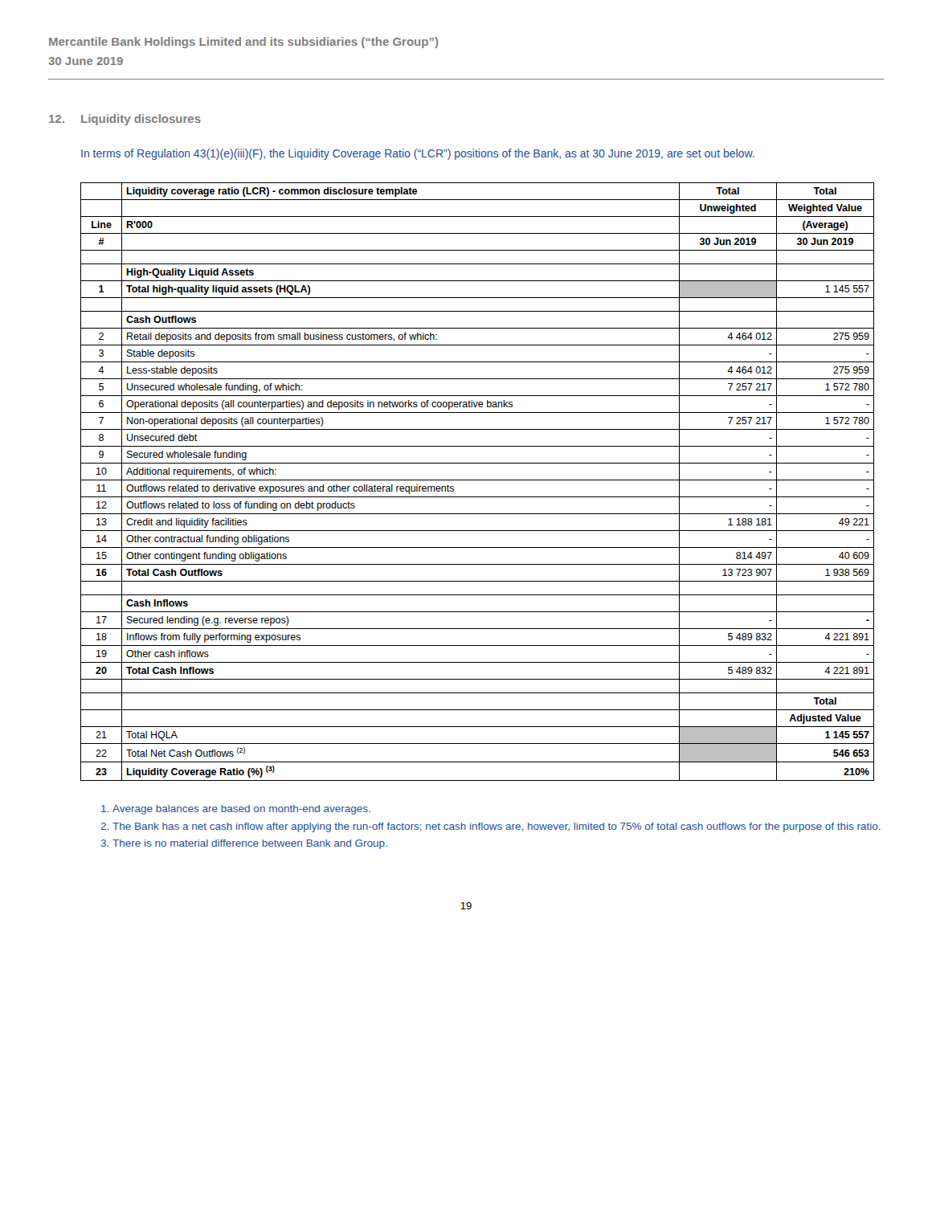Mercantile Bank Holdings Limited and its subsidiaries (“the Group”)
30 June 2019
12. Liquidity disclosures
In terms of Regulation 43(1)(e)(iii)(F), the Liquidity Coverage Ratio (“LCR”) positions of the Bank, as at 30 June 2019, are set out below.
| | Liquidity coverage ratio (LCR) - common disclosure template | Total | Total |
| | | Unweighted | Weighted Value |
| Line | R'000 | | (Average) |
| # | | 30 Jun 2019 | 30 Jun 2019 |
| | High-Quality Liquid Assets | | |
| 1 | Total high-quality liquid assets (HQLA) | | 1 145 557 |
| | Cash Outflows | | |
| 2 | Retail deposits and deposits from small business customers, of which: | 4 464 012 | 275 959 |
| 3 | Stable deposits | - | - |
| 4 | Less-stable deposits | 4 464 012 | 275 959 |
| 5 | Unsecured wholesale funding, of which: | 7 257 217 | 1 572 780 |
| 6 | Operational deposits (all counterparties) and deposits in networks of cooperative banks | - | - |
| 7 | Non-operational deposits (all counterparties) | 7 257 217 | 1 572 780 |
| 8 | Unsecured debt | - | - |
| 9 | Secured wholesale funding | - | - |
| 10 | Additional requirements, of which: | - | - |
| 11 | Outflows related to derivative exposures and other collateral requirements | - | - |
| 12 | Outflows related to loss of funding on debt products | - | - |
| 13 | Credit and liquidity facilities | 1 188 181 | 49 221 |
| 14 | Other contractual funding obligations | - | - |
| 15 | Other contingent funding obligations | 814 497 | 40 609 |
| 16 | Total Cash Outflows | 13 723 907 | 1 938 569 |
| | Cash Inflows | | |
| 17 | Secured lending (e.g. reverse repos) | - | - |
| 18 | Inflows from fully performing exposures | 5 489 832 | 4 221 891 |
| 19 | Other cash inflows | - | - |
| 20 | Total Cash Inflows | 5 489 832 | 4 221 891 |
| | | | Total |
| | | | Adjusted Value |
| 21 | Total HQLA | | 1 145 557 |
| 22 | Total Net Cash Outflows (2) | | 546 653 |
| 23 | Liquidity Coverage Ratio (%) (3) | | 210% |
Average balances are based on month-end averages.
The Bank has a net cash inflow after applying the run-off factors; net cash inflows are, however, limited to 75% of total cash outflows for the purpose of this ratio.
There is no material difference between Bank and Group.
19